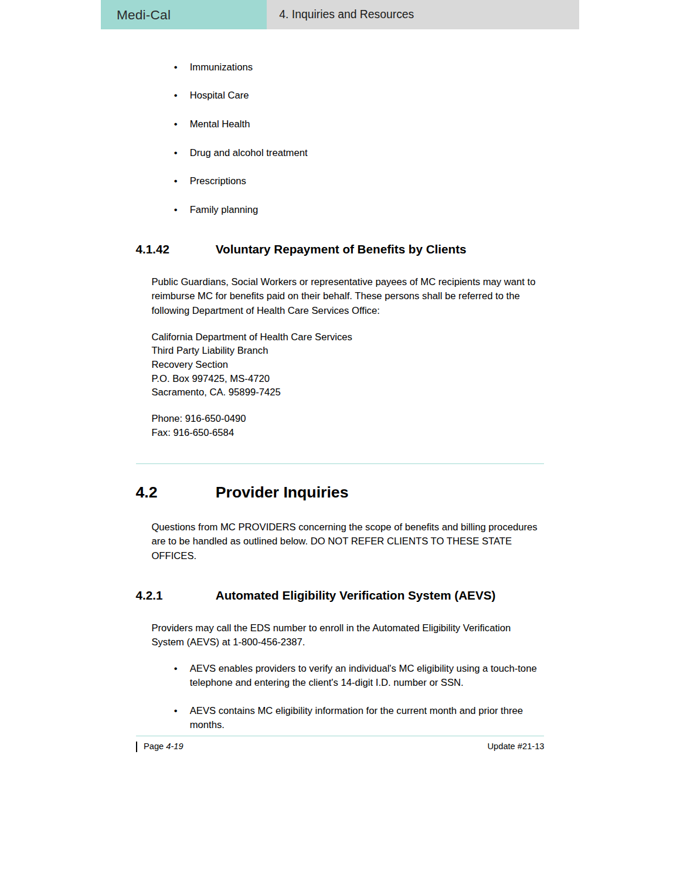Medi-Cal
4. Inquiries and Resources
Immunizations
Hospital Care
Mental Health
Drug and alcohol treatment
Prescriptions
Family planning
4.1.42 Voluntary Repayment of Benefits by Clients
Public Guardians, Social Workers or representative payees of MC recipients may want to reimburse MC for benefits paid on their behalf. These persons shall be referred to the following Department of Health Care Services Office:
California Department of Health Care Services
Third Party Liability Branch
Recovery Section
P.O. Box 997425, MS-4720
Sacramento, CA. 95899-7425
Phone: 916-650-0490
Fax: 916-650-6584
4.2 Provider Inquiries
Questions from MC PROVIDERS concerning the scope of benefits and billing procedures are to be handled as outlined below. DO NOT REFER CLIENTS TO THESE STATE OFFICES.
4.2.1 Automated Eligibility Verification System (AEVS)
Providers may call the EDS number to enroll in the Automated Eligibility Verification System (AEVS) at 1-800-456-2387.
AEVS enables providers to verify an individual's MC eligibility using a touch-tone telephone and entering the client's 14-digit I.D. number or SSN.
AEVS contains MC eligibility information for the current month and prior three months.
Page 4-19
Update #21-13